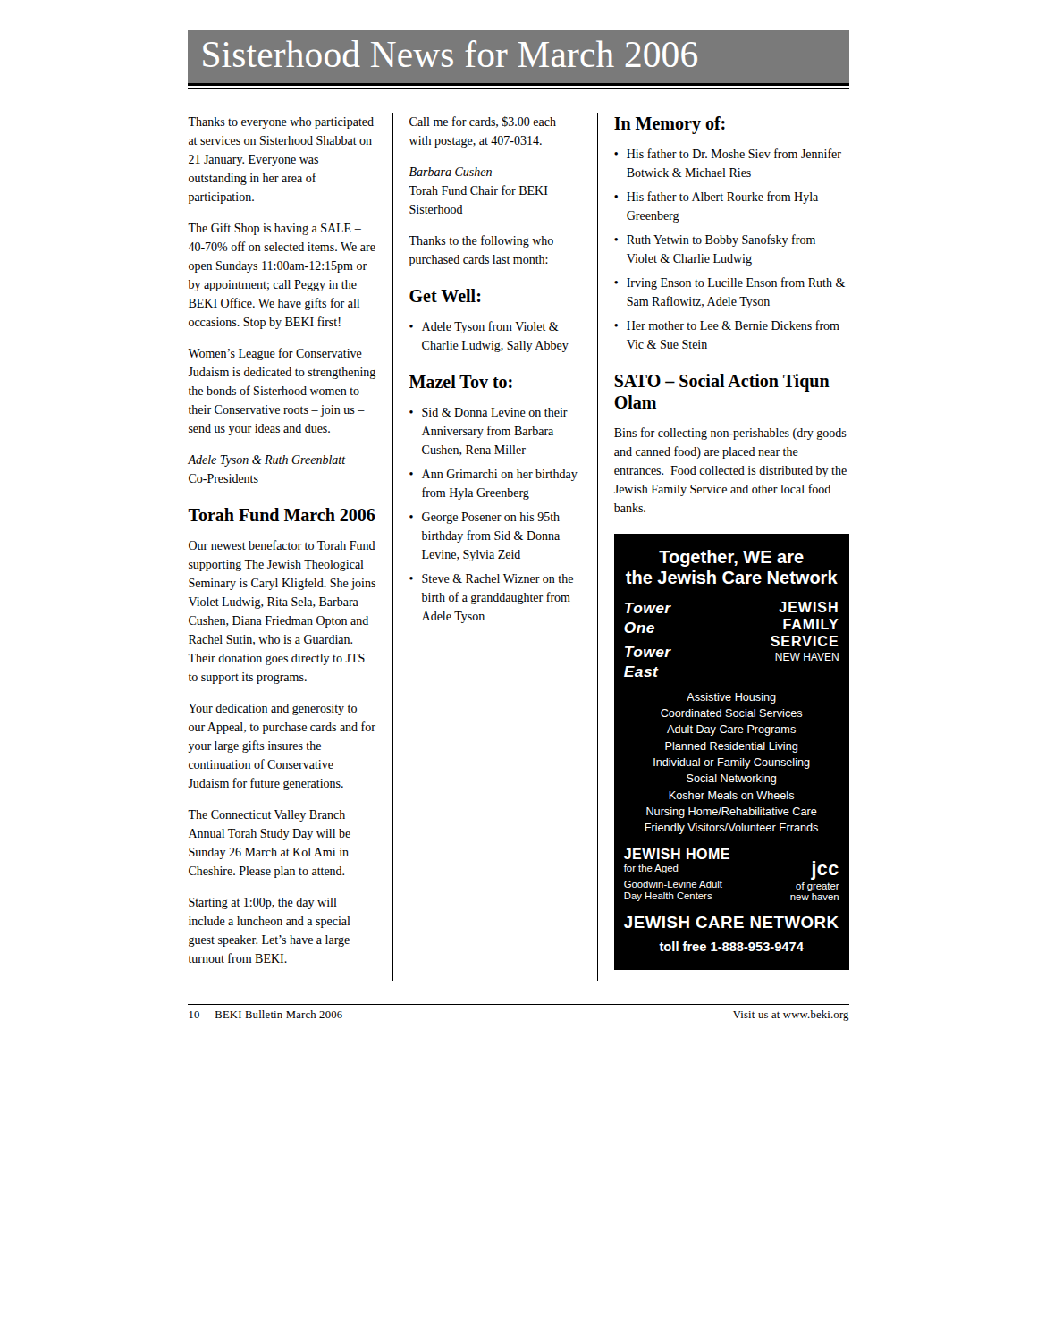Sisterhood News for March 2006
Thanks to everyone who participated at services on Sisterhood Shabbat on 21 January. Everyone was outstanding in her area of participation.
The Gift Shop is having a SALE – 40-70% off on selected items. We are open Sundays 11:00am-12:15pm or by appointment; call Peggy in the BEKI Office. We have gifts for all occasions. Stop by BEKI first!
Women’s League for Conservative Judaism is dedicated to strengthening the bonds of Sisterhood women to their Conservative roots – join us – send us your ideas and dues.
Adele Tyson & Ruth Greenblatt
Co-Presidents
Torah Fund March 2006
Our newest benefactor to Torah Fund supporting The Jewish Theological Seminary is Caryl Kligfeld. She joins Violet Ludwig, Rita Sela, Barbara Cushen, Diana Friedman Opton and Rachel Sutin, who is a Guardian. Their donation goes directly to JTS to support its programs.
Your dedication and generosity to our Appeal, to purchase cards and for your large gifts insures the continuation of Conservative Judaism for future generations.
The Connecticut Valley Branch Annual Torah Study Day will be Sunday 26 March at Kol Ami in Cheshire. Please plan to attend.
Starting at 1:00p, the day will include a luncheon and a special guest speaker. Let’s have a large turnout from BEKI.
Call me for cards, $3.00 each with postage, at 407-0314.
Barbara Cushen
Torah Fund Chair for BEKI Sisterhood
Thanks to the following who purchased cards last month:
Get Well:
Adele Tyson from Violet & Charlie Ludwig, Sally Abbey
Mazel Tov to:
Sid & Donna Levine on their Anniversary from Barbara Cushen, Rena Miller
Ann Grimarchi on her birthday from Hyla Greenberg
George Posener on his 95th birthday from Sid & Donna Levine, Sylvia Zeid
Steve & Rachel Wizner on the birth of a granddaughter from Adele Tyson
In Memory of:
His father to Dr. Moshe Siev from Jennifer Botwick & Michael Ries
His father to Albert Rourke from Hyla Greenberg
Ruth Yetwin to Bobby Sanofsky from Violet & Charlie Ludwig
Irving Enson to Lucille Enson from Ruth & Sam Raflowitz, Adele Tyson
Her mother to Lee & Bernie Dickens from Vic & Sue Stein
SATO – Social Action Tiqun Olam
Bins for collecting non-perishables (dry goods and canned food) are placed near the entrances. Food collected is distributed by the Jewish Family Service and other local food banks.
Together, WE are
the Jewish Care Network
Tower
One
Tower
East
JEWISH
FAMILY
SERVICE
NEW HAVEN
Assistive Housing
Coordinated Social Services
Adult Day Care Programs
Planned Residential Living
Individual or Family Counseling
Social Networking
Kosher Meals on Wheels
Nursing Home/Rehabilitative Care
Friendly Visitors/Volunteer Errands
JEWISH HOME
for the Aged
Goodwin-Levine Adult
Day Health Centers
jcc
of greater
new haven
JEWISH CARE NETWORK
toll free 1-888-953-9474
10 BEKI Bulletin March 2006
Visit us at www.beki.org